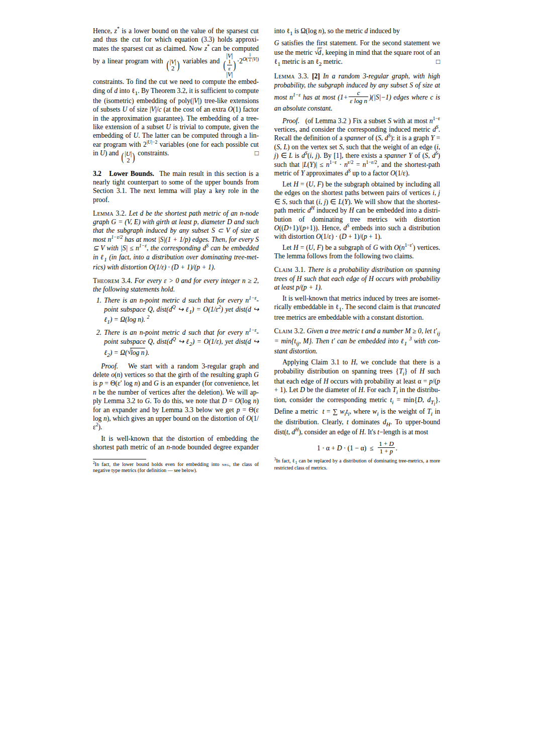Hence, z* is a lower bound on the value of the sparsest cut and thus the cut for which equation (3.3) holds approximates the sparsest cut as claimed. Now z* can be computed by a linear program with (|V|2) variables and (|V|1 ε|V|)·2O(1 ε|V|) constraints. To find the cut we need to compute the embedding of d into ℓ1. By Theorem 3.2, it is sufficient to compute the (isometric) embedding of poly(|V|) tree-like extensions of subsets U of size |V|/c (at the cost of an extra O(1) factor in the approximation guarantee). The embedding of a tree-like extension of a subset U is trivial to compute, given the embedding of U. The latter can be computed through a linear program with 2|U|−2 variables (one for each possible cut in U) and (|U|2) constraints. □
3.2 Lower Bounds. The main result in this section is a nearly tight counterpart to some of the upper bounds from Section 3.1. The next lemma will play a key role in the proof.
Lemma 3.2. Let d be the shortest path metric of an n-node graph G = (V, E) with girth at least p, diameter D and such that the subgraph induced by any subset S ⊂ V of size at most n1−ε/2 has at most |S|(1 + 1/p) edges. Then, for every S ⊆ V with |S| ≤ n1−ε, the corresponding dS can be embedded in ℓ1 (in fact, into a distribution over dominating tree-metrics) with distortion O(1/ε) · (D + 1)/(p + 1).
Theorem 3.4. For every ε > 0 and for every integer n ≥ 2, the following statements hold.
There is an n-point metric d such that for every n1−ε-point subspace Q, dist(dQ ↪ ℓ1) = O(1/ε2) yet dist(d ↪ ℓ1) = Ω(log n). 2
There is an n-point metric d such that for every n1−ε-point subspace Q, dist(dQ ↪ ℓ2) = O(1/ε), yet dist(d ↪ ℓ2) = Ω(log n).
Proof. We start with a random 3-regular graph and delete o(n) vertices so that the girth of the resulting graph G is p = Θ(ε′ log n) and G is an expander (for convenience, let n be the number of vertices after the deletion). We will apply Lemma 3.2 to G. To do this, we note that D = O(log n) for an expander and by Lemma 3.3 below we get p = Θ(ε log n), which gives an upper bound on the distortion of O(1/ε2).
It is well-known that the distortion of embedding the shortest path metric of an n-node bounded degree expander into ℓ1 is Ω(log n), so the metric d induced by
G satisfies the first statement. For the second statement we use the metric d, keeping in mind that the square root of an ℓ1 metric is an ℓ2 metric. □
Lemma 3.3. [2] In a random 3-regular graph, with high probability, the subgraph induced by any subset S of size at most n1−ε has at most (1+cε log n)(|S|−1) edges where c is an absolute constant.
Proof. (of Lemma 3.2 ) Fix a subset S with at most n1−ε vertices, and consider the corresponding induced metric dS. Recall the definition of a spanner of (S, dS): it is a graph Y = (S, L) on the vertex set S, such that the weight of an edge (i, j) ∈ L is dS(i, j). By [1], there exists a spanner Y of (S, dS) such that |L(Y)| ≤ n1−ε · nε/2 = n1−ε/2, and the shortest-path metric of Y approximates dS up to a factor O(1/ε).
Let H = (U, F) be the subgraph obtained by including all the edges on the shortest paths between pairs of vertices i, j ∈ S, such that (i, j) ∈ L(Y). We will show that the shortest-path metric dH induced by H can be embedded into a distribution of dominating tree metrics with distortion O((D+1)/(p+1)). Hence, dS embeds into such a distribution with distortion O(1/ε) · (D + 1)/(p + 1).
Let H = (U, F) be a subgraph of G with O(n1−ε′) vertices. The lemma follows from the following two claims.
Claim 3.1. There is a probability distribution on spanning trees of H such that each edge of H occurs with probability at least p/(p + 1).
It is well-known that metrics induced by trees are isometrically embeddable in ℓ1. The second claim is that truncated tree metrics are embeddable with a constant distortion.
Claim 3.2. Given a tree metric t and a number M ≥ 0, let t′ij = min{tij, M}. Then t′ can be embedded into ℓ1 3 with constant distortion.
Applying Claim 3.1 to H, we conclude that there is a probability distribution on spanning trees {Ti} of H such that each edge of H occurs with probability at least α = p/(p + 1). Let D be the diameter of H. For each Ti in the distribution, consider the corresponding metric ti = min{D, dTi}. Define a metric t = ∑ witi, where wi is the weight of Ti in the distribution. Clearly, t dominates dH. To upper-bound dist(t, dH), consider an edge of H. It's t−length is at most
1 · α + D · (1 − α) ≤ 1 + D 1 + p.
2In fact, the lower bound holds even for embedding into neg, the class of negative type metrics (for definition — see below).
3In fact, ℓ1 can be replaced by a distribution of dominating tree-metrics, a more restricted class of metrics.